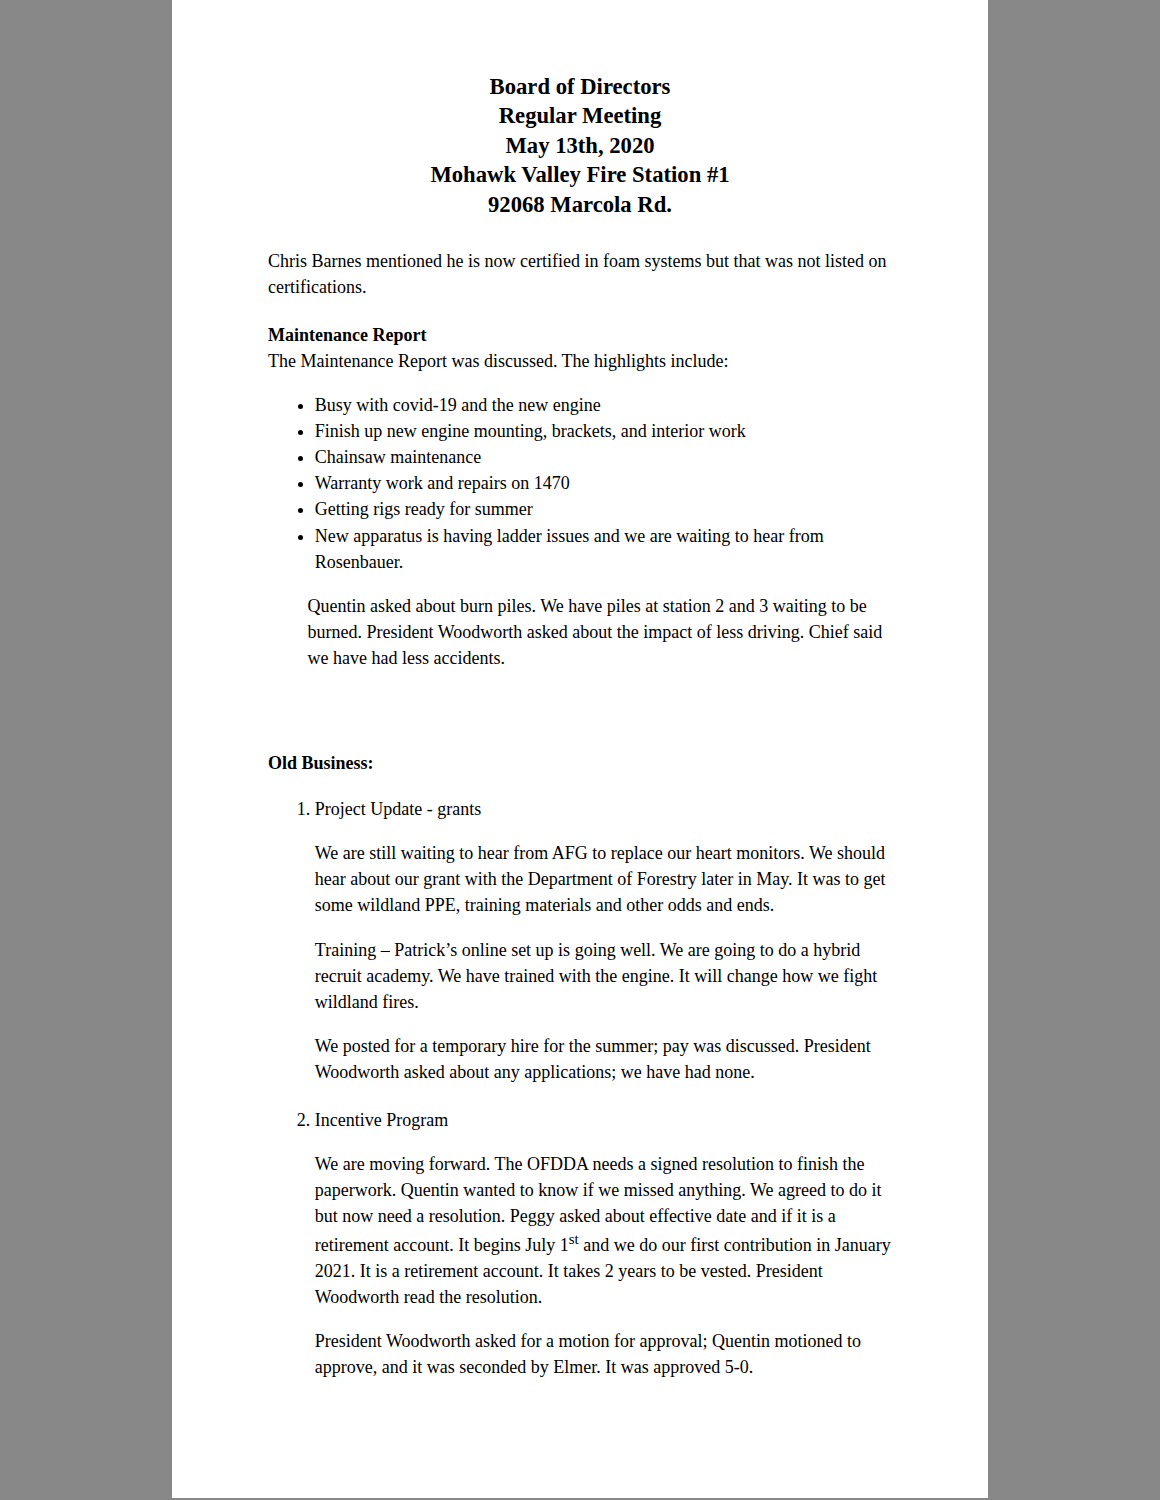Board of Directors Regular Meeting May 13th, 2020 Mohawk Valley Fire Station #1 92068 Marcola Rd.
Chris Barnes mentioned he is now certified in foam systems but that was not listed on certifications.
Maintenance Report
The Maintenance Report was discussed. The highlights include:
Busy with covid-19 and the new engine
Finish up new engine mounting, brackets, and interior work
Chainsaw maintenance
Warranty work and repairs on 1470
Getting rigs ready for summer
New apparatus is having ladder issues and we are waiting to hear from Rosenbauer.
Quentin asked about burn piles. We have piles at station 2 and 3 waiting to be burned. President Woodworth asked about the impact of less driving. Chief said we have had less accidents.
Old Business:
Project Update - grants
We are still waiting to hear from AFG to replace our heart monitors. We should hear about our grant with the Department of Forestry later in May. It was to get some wildland PPE, training materials and other odds and ends.
Training – Patrick’s online set up is going well. We are going to do a hybrid recruit academy. We have trained with the engine. It will change how we fight wildland fires.
We posted for a temporary hire for the summer; pay was discussed. President Woodworth asked about any applications; we have had none.
Incentive Program
We are moving forward. The OFDDA needs a signed resolution to finish the paperwork. Quentin wanted to know if we missed anything. We agreed to do it but now need a resolution. Peggy asked about effective date and if it is a retirement account. It begins July 1st and we do our first contribution in January 2021. It is a retirement account. It takes 2 years to be vested. President Woodworth read the resolution.
President Woodworth asked for a motion for approval; Quentin motioned to approve, and it was seconded by Elmer. It was approved 5-0.